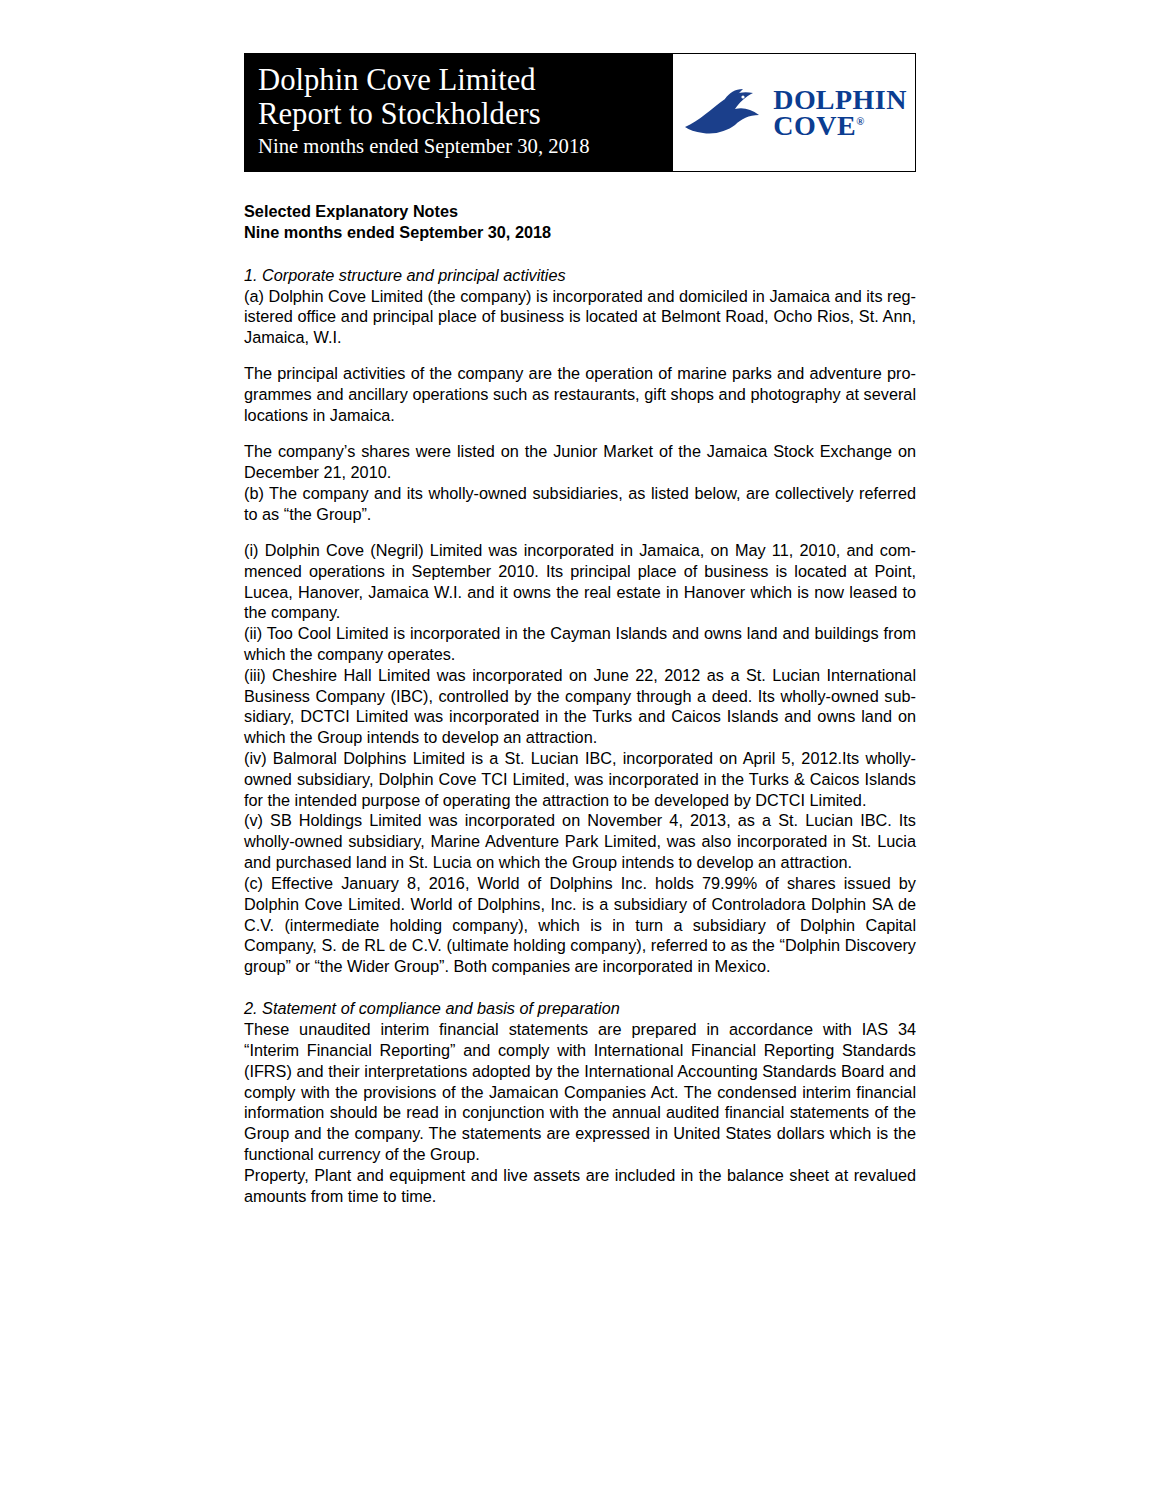Dolphin Cove Limited
Report to Stockholders
Nine months ended September 30, 2018
DOLPHIN
COVE®
Selected Explanatory Notes Nine months ended September 30, 2018
1. Corporate structure and principal activities
(a) Dolphin Cove Limited (the company) is incorporated and domiciled in Jamaica and its registered office and principal place of business is located at Belmont Road, Ocho Rios, St. Ann, Jamaica, W.I.
The principal activities of the company are the operation of marine parks and adventure programmes and ancillary operations such as restaurants, gift shops and photography at several locations in Jamaica.
The company’s shares were listed on the Junior Market of the Jamaica Stock Exchange on December 21, 2010.
(b) The company and its wholly-owned subsidiaries, as listed below, are collectively referred to as “the Group”.
(i) Dolphin Cove (Negril) Limited was incorporated in Jamaica, on May 11, 2010, and commenced operations in September 2010. Its principal place of business is located at Point, Lucea, Hanover, Jamaica W.I. and it owns the real estate in Hanover which is now leased to the company.
(ii) Too Cool Limited is incorporated in the Cayman Islands and owns land and buildings from which the company operates.
(iii) Cheshire Hall Limited was incorporated on June 22, 2012 as a St. Lucian International Business Company (IBC), controlled by the company through a deed. Its wholly-owned subsidiary, DCTCI Limited was incorporated in the Turks and Caicos Islands and owns land on which the Group intends to develop an attraction.
(iv) Balmoral Dolphins Limited is a St. Lucian IBC, incorporated on April 5, 2012.Its wholly-owned subsidiary, Dolphin Cove TCI Limited, was incorporated in the Turks & Caicos Islands for the intended purpose of operating the attraction to be developed by DCTCI Limited.
(v) SB Holdings Limited was incorporated on November 4, 2013, as a St. Lucian IBC. Its wholly-owned subsidiary, Marine Adventure Park Limited, was also incorporated in St. Lucia and purchased land in St. Lucia on which the Group intends to develop an attraction.
(c) Effective January 8, 2016, World of Dolphins Inc. holds 79.99% of shares issued by Dolphin Cove Limited. World of Dolphins, Inc. is a subsidiary of Controladora Dolphin SA de C.V. (intermediate holding company), which is in turn a subsidiary of Dolphin Capital Company, S. de RL de C.V. (ultimate holding company), referred to as the “Dolphin Discovery group” or “the Wider Group”. Both companies are incorporated in Mexico.
2. Statement of compliance and basis of preparation
These unaudited interim financial statements are prepared in accordance with IAS 34 “Interim Financial Reporting” and comply with International Financial Reporting Standards (IFRS) and their interpretations adopted by the International Accounting Standards Board and comply with the provisions of the Jamaican Companies Act. The condensed interim financial information should be read in conjunction with the annual audited financial statements of the Group and the company. The statements are expressed in United States dollars which is the functional currency of the Group.
Property, Plant and equipment and live assets are included in the balance sheet at revalued amounts from time to time.